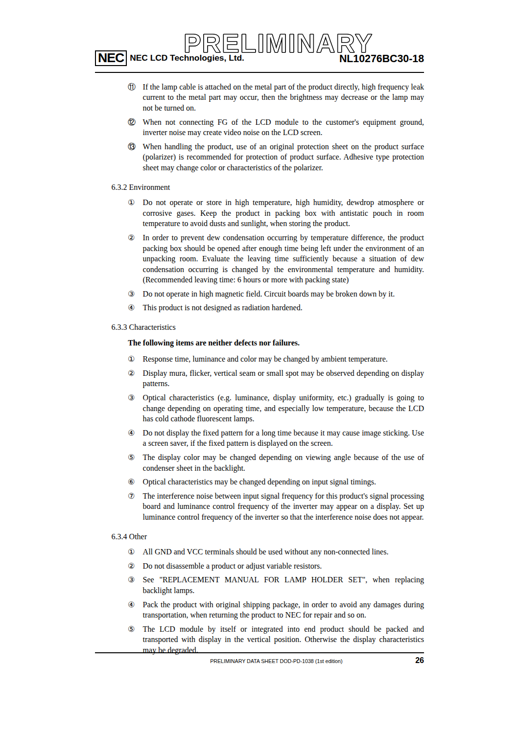PRELIMINARY
NEC NEC LCD Technologies, Ltd.
NL10276BC30-18
⑪If the lamp cable is attached on the metal part of the product directly, high frequency leak current to the metal part may occur, then the brightness may decrease or the lamp may not be turned on.
⑫When not connecting FG of the LCD module to the customer's equipment ground, inverter noise may create video noise on the LCD screen.
⑬When handling the product, use of an original protection sheet on the product surface (polarizer) is recommended for protection of product surface. Adhesive type protection sheet may change color or characteristics of the polarizer.
6.3.2 Environment
① Do not operate or store in high temperature, high humidity, dewdrop atmosphere or corrosive gases. Keep the product in packing box with antistatic pouch in room temperature to avoid dusts and sunlight, when storing the product.
② In order to prevent dew condensation occurring by temperature difference, the product packing box should be opened after enough time being left under the environment of an unpacking room. Evaluate the leaving time sufficiently because a situation of dew condensation occurring is changed by the environmental temperature and humidity. (Recommended leaving time: 6 hours or more with packing state)
③ Do not operate in high magnetic field. Circuit boards may be broken down by it.
④ This product is not designed as radiation hardened.
6.3.3 Characteristics
The following items are neither defects nor failures.
① Response time, luminance and color may be changed by ambient temperature.
② Display mura, flicker, vertical seam or small spot may be observed depending on display patterns.
③ Optical characteristics (e.g. luminance, display uniformity, etc.) gradually is going to change depending on operating time, and especially low temperature, because the LCD has cold cathode fluorescent lamps.
④ Do not display the fixed pattern for a long time because it may cause image sticking. Use a screen saver, if the fixed pattern is displayed on the screen.
⑤ The display color may be changed depending on viewing angle because of the use of condenser sheet in the backlight.
⑥ Optical characteristics may be changed depending on input signal timings.
⑦ The interference noise between input signal frequency for this product's signal processing board and luminance control frequency of the inverter may appear on a display. Set up luminance control frequency of the inverter so that the interference noise does not appear.
6.3.4 Other
① All GND and VCC terminals should be used without any non-connected lines.
② Do not disassemble a product or adjust variable resistors.
③ See "REPLACEMENT MANUAL FOR LAMP HOLDER SET", when replacing backlight lamps.
④ Pack the product with original shipping package, in order to avoid any damages during transportation, when returning the product to NEC for repair and so on.
⑤ The LCD module by itself or integrated into end product should be packed and transported with display in the vertical position. Otherwise the display characteristics may be degraded.
PRELIMINARY DATA SHEET DOD-PD-1038 (1st edition)
26